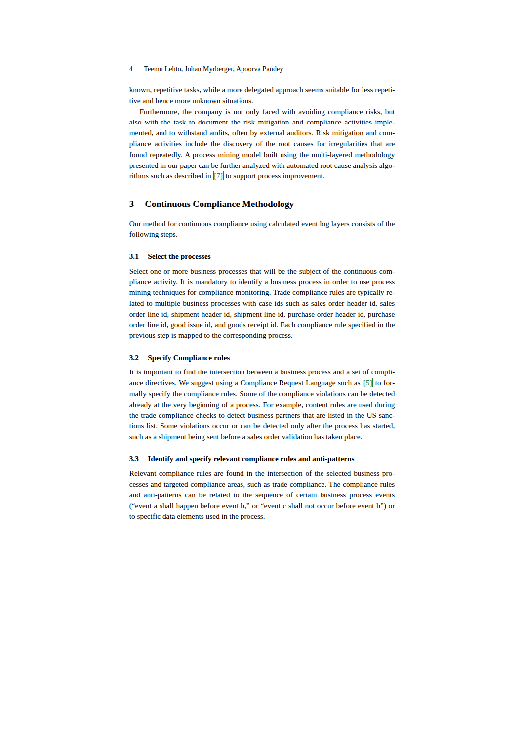4 Teemu Lehto, Johan Myrberger, Apoorva Pandey
known, repetitive tasks, while a more delegated approach seems suitable for less repetitive and hence more unknown situations.
Furthermore, the company is not only faced with avoiding compliance risks, but also with the task to document the risk mitigation and compliance activities implemented, and to withstand audits, often by external auditors. Risk mitigation and compliance activities include the discovery of the root causes for irregularities that are found repeatedly. A process mining model built using the multi-layered methodology presented in our paper can be further analyzed with automated root cause analysis algorithms such as described in [7] to support process improvement.
3 Continuous Compliance Methodology
Our method for continuous compliance using calculated event log layers consists of the following steps.
3.1 Select the processes
Select one or more business processes that will be the subject of the continuous compliance activity. It is mandatory to identify a business process in order to use process mining techniques for compliance monitoring. Trade compliance rules are typically related to multiple business processes with case ids such as sales order header id, sales order line id, shipment header id, shipment line id, purchase order header id, purchase order line id, good issue id, and goods receipt id. Each compliance rule specified in the previous step is mapped to the corresponding process.
3.2 Specify Compliance rules
It is important to find the intersection between a business process and a set of compliance directives. We suggest using a Compliance Request Language such as [5] to formally specify the compliance rules. Some of the compliance violations can be detected already at the very beginning of a process. For example, content rules are used during the trade compliance checks to detect business partners that are listed in the US sanctions list. Some violations occur or can be detected only after the process has started, such as a shipment being sent before a sales order validation has taken place.
3.3 Identify and specify relevant compliance rules and anti-patterns
Relevant compliance rules are found in the intersection of the selected business processes and targeted compliance areas, such as trade compliance. The compliance rules and anti-patterns can be related to the sequence of certain business process events (“event a shall happen before event b,” or “event c shall not occur before event b”) or to specific data elements used in the process.